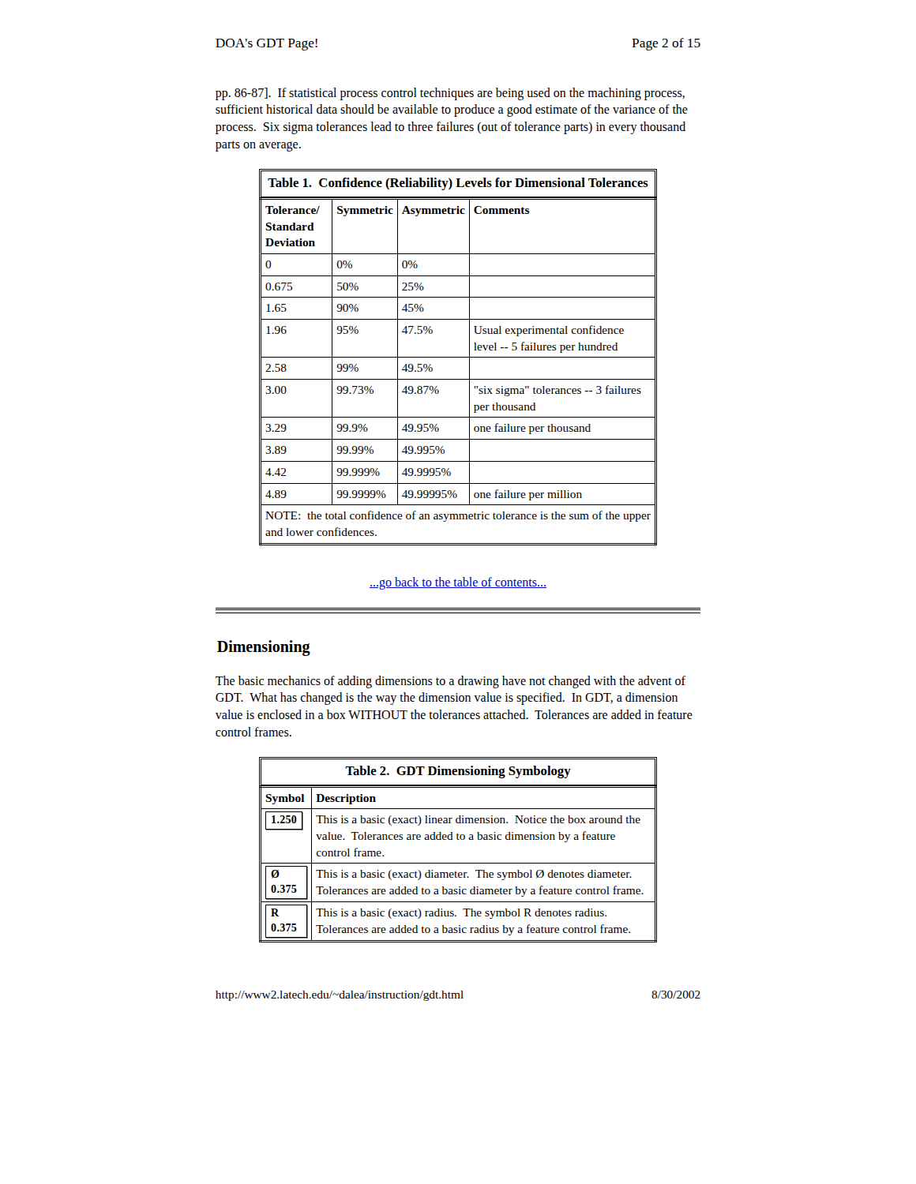DOA's GDT Page!
Page 2 of 15
pp. 86-87]. If statistical process control techniques are being used on the machining process, sufficient historical data should be available to produce a good estimate of the variance of the process. Six sigma tolerances lead to three failures (out of tolerance parts) in every thousand parts on average.
Table 1. Confidence (Reliability) Levels for Dimensional Tolerances
| Tolerance/ Standard Deviation | Symmetric | Asymmetric | Comments |
| --- | --- | --- | --- |
| 0 | 0% | 0% | |
| 0.675 | 50% | 25% | |
| 1.65 | 90% | 45% | |
| 1.96 | 95% | 47.5% | Usual experimental confidence level -- 5 failures per hundred |
| 2.58 | 99% | 49.5% | |
| 3.00 | 99.73% | 49.87% | "six sigma" tolerances -- 3 failures per thousand |
| 3.29 | 99.9% | 49.95% | one failure per thousand |
| 3.89 | 99.99% | 49.995% | |
| 4.42 | 99.999% | 49.9995% | |
| 4.89 | 99.9999% | 49.99995% | one failure per million |
| NOTE: the total confidence of an asymmetric tolerance is the sum of the upper and lower confidences. |
...go back to the table of contents...
Dimensioning
The basic mechanics of adding dimensions to a drawing have not changed with the advent of GDT. What has changed is the way the dimension value is specified. In GDT, a dimension value is enclosed in a box WITHOUT the tolerances attached. Tolerances are added in feature control frames.
Table 2. GDT Dimensioning Symbology
| Symbol | Description |
| --- | --- |
| 1.250 | This is a basic (exact) linear dimension. Notice the box around the value. Tolerances are added to a basic dimension by a feature control frame. |
| Ø 0.375 | This is a basic (exact) diameter. The symbol Ø denotes diameter. Tolerances are added to a basic diameter by a feature control frame. |
| R 0.375 | This is a basic (exact) radius. The symbol R denotes radius. Tolerances are added to a basic radius by a feature control frame. |
http://www2.latech.edu/~dalea/instruction/gdt.html
8/30/2002